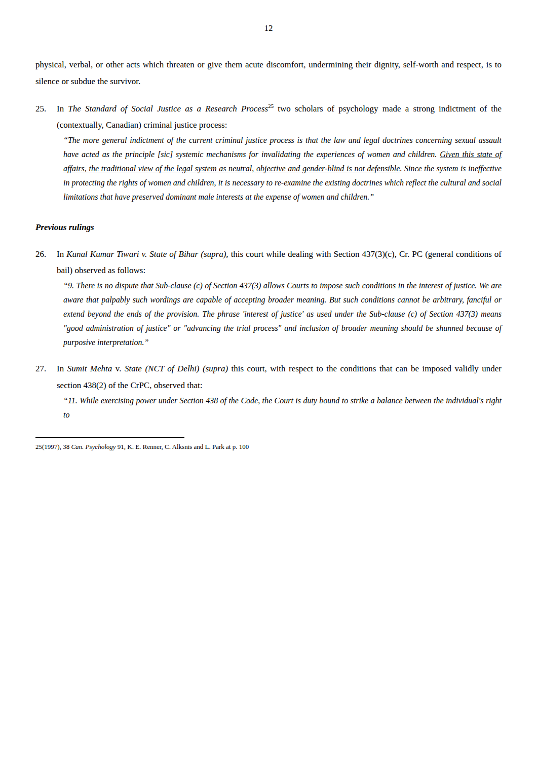12
physical, verbal, or other acts which threaten or give them acute discomfort, undermining their dignity, self-worth and respect, is to silence or subdue the survivor.
25. In The Standard of Social Justice as a Research Process25 two scholars of psychology made a strong indictment of the (contextually, Canadian) criminal justice process:
“The more general indictment of the current criminal justice process is that the law and legal doctrines concerning sexual assault have acted as the principle [sic] systemic mechanisms for invalidating the experiences of women and children. Given this state of affairs, the traditional view of the legal system as neutral, objective and gender-blind is not defensible. Since the system is ineffective in protecting the rights of women and children, it is necessary to re-examine the existing doctrines which reflect the cultural and social limitations that have preserved dominant male interests at the expense of women and children.”
Previous rulings
26. In Kunal Kumar Tiwari v. State of Bihar (supra), this court while dealing with Section 437(3)(c), Cr. PC (general conditions of bail) observed as follows:
“9. There is no dispute that Sub-clause (c) of Section 437(3) allows Courts to impose such conditions in the interest of justice. We are aware that palpably such wordings are capable of accepting broader meaning. But such conditions cannot be arbitrary, fanciful or extend beyond the ends of the provision. The phrase 'interest of justice' as used under the Sub-clause (c) of Section 437(3) means "good administration of justice" or "advancing the trial process" and inclusion of broader meaning should be shunned because of purposive interpretation.”
27. In Sumit Mehta v. State (NCT of Delhi) (supra) this court, with respect to the conditions that can be imposed validly under section 438(2) of the CrPC, observed that:
“11. While exercising power under Section 438 of the Code, the Court is duty bound to strike a balance between the individual's right to
25(1997), 38 Can. Psychology 91, K. E. Renner, C. Alksnis and L. Park at p. 100